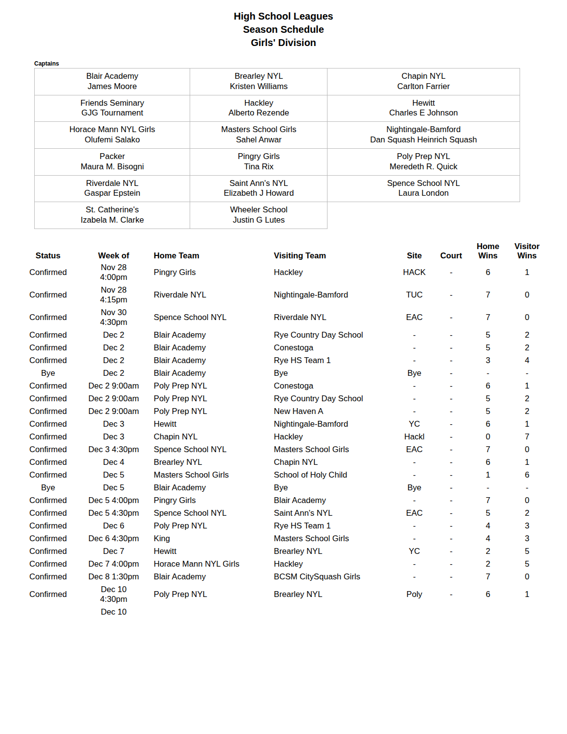High School Leagues
Season Schedule
Girls' Division
Captains
| Blair Academy James Moore | Brearley NYL Kristen Williams | Chapin NYL Carlton Farrier |
| Friends Seminary GJG Tournament | Hackley Alberto Rezende | Hewitt Charles E Johnson |
| Horace Mann NYL Girls Olufemi Salako | Masters School Girls Sahel Anwar | Nightingale-Bamford Dan Squash Heinrich Squash |
| Packer Maura M. Bisogni | Pingry Girls Tina Rix | Poly Prep NYL Meredeth R. Quick |
| Riverdale NYL Gaspar Epstein | Saint Ann's NYL Elizabeth J Howard | Spence School NYL Laura London |
| St. Catherine's Izabela M. Clarke | Wheeler School Justin G Lutes | |
| Status | Week of | Home Team | Visiting Team | Site | Court | Home Wins | Visitor Wins |
| --- | --- | --- | --- | --- | --- | --- | --- |
| Confirmed | Nov 28 4:00pm | Pingry Girls | Hackley | HACK | - | 6 | 1 |
| Confirmed | Nov 28 4:15pm | Riverdale NYL | Nightingale-Bamford | TUC | - | 7 | 0 |
| Confirmed | Nov 30 4:30pm | Spence School NYL | Riverdale NYL | EAC | - | 7 | 0 |
| Confirmed | Dec 2 | Blair Academy | Rye Country Day School | - | - | 5 | 2 |
| Confirmed | Dec 2 | Blair Academy | Conestoga | - | - | 5 | 2 |
| Confirmed | Dec 2 | Blair Academy | Rye HS Team 1 | - | - | 3 | 4 |
| Bye | Dec 2 | Blair Academy | Bye | Bye | - | - | - |
| Confirmed | Dec 2 9:00am | Poly Prep NYL | Conestoga | - | - | 6 | 1 |
| Confirmed | Dec 2 9:00am | Poly Prep NYL | Rye Country Day School | - | - | 5 | 2 |
| Confirmed | Dec 2 9:00am | Poly Prep NYL | New Haven A | - | - | 5 | 2 |
| Confirmed | Dec 3 | Hewitt | Nightingale-Bamford | YC | - | 6 | 1 |
| Confirmed | Dec 3 | Chapin NYL | Hackley | Hackl | - | 0 | 7 |
| Confirmed | Dec 3 4:30pm | Spence School NYL | Masters School Girls | EAC | - | 7 | 0 |
| Confirmed | Dec 4 | Brearley NYL | Chapin NYL | - | - | 6 | 1 |
| Confirmed | Dec 5 | Masters School Girls | School of Holy Child | - | - | 1 | 6 |
| Bye | Dec 5 | Blair Academy | Bye | Bye | - | - | - |
| Confirmed | Dec 5 4:00pm | Pingry Girls | Blair Academy | - | - | 7 | 0 |
| Confirmed | Dec 5 4:30pm | Spence School NYL | Saint Ann's NYL | EAC | - | 5 | 2 |
| Confirmed | Dec 6 | Poly Prep NYL | Rye HS Team 1 | - | - | 4 | 3 |
| Confirmed | Dec 6 4:30pm | King | Masters School Girls | - | - | 4 | 3 |
| Confirmed | Dec 7 | Hewitt | Brearley NYL | YC | - | 2 | 5 |
| Confirmed | Dec 7 4:00pm | Horace Mann NYL Girls | Hackley | - | - | 2 | 5 |
| Confirmed | Dec 8 1:30pm | Blair Academy | BCSM CitySquash Girls | - | - | 7 | 0 |
| Confirmed | Dec 10 4:30pm | Poly Prep NYL | Brearley NYL | Poly | - | 6 | 1 |
| | Dec 10 | | | | | | |